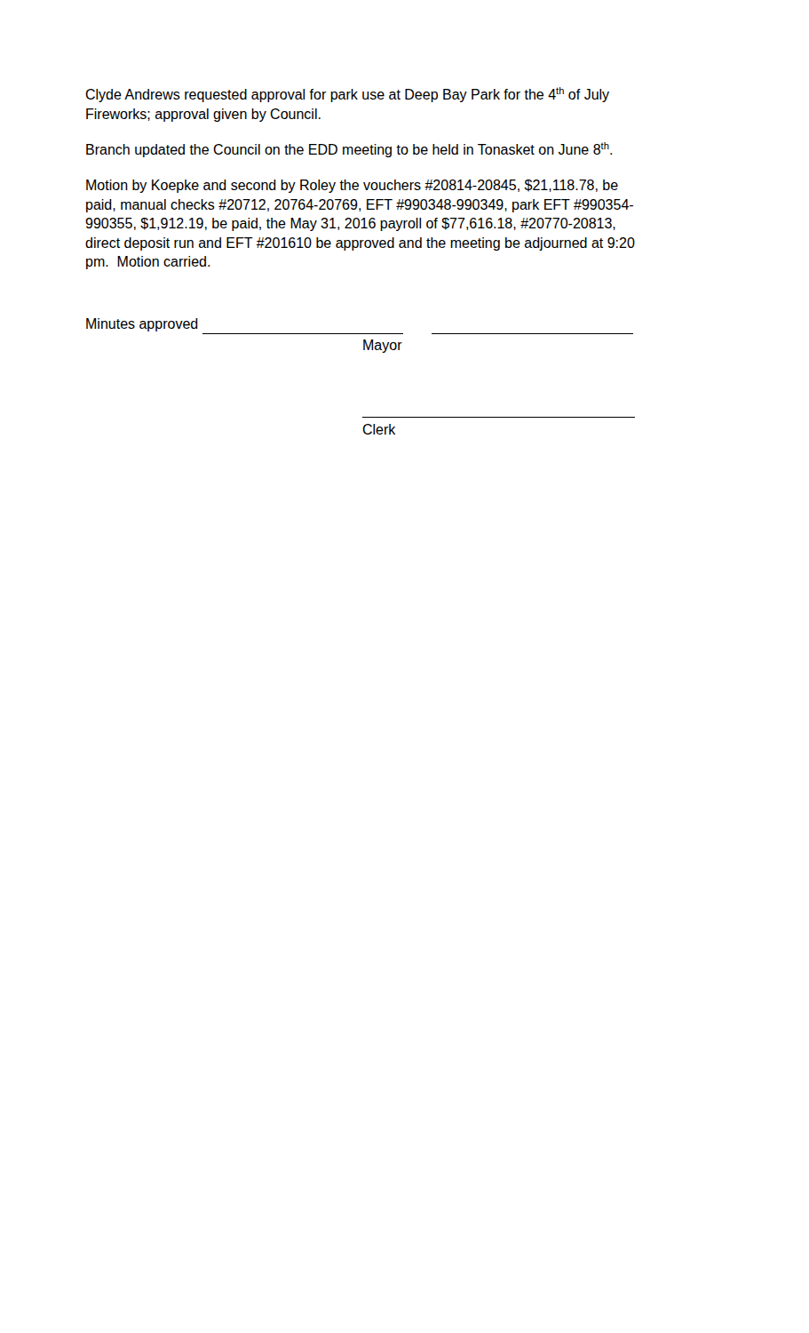Clyde Andrews requested approval for park use at Deep Bay Park for the 4th of July Fireworks; approval given by Council.
Branch updated the Council on the EDD meeting to be held in Tonasket on June 8th.
Motion by Koepke and second by Roley the vouchers #20814-20845, $21,118.78, be paid, manual checks #20712, 20764-20769, EFT #990348-990349, park EFT #990354-990355, $1,912.19, be paid, the May 31, 2016 payroll of $77,616.18, #20770-20813, direct deposit run and EFT #201610 be approved and the meeting be adjourned at 9:20 pm. Motion carried.
Minutes approved
Mayor
Clerk